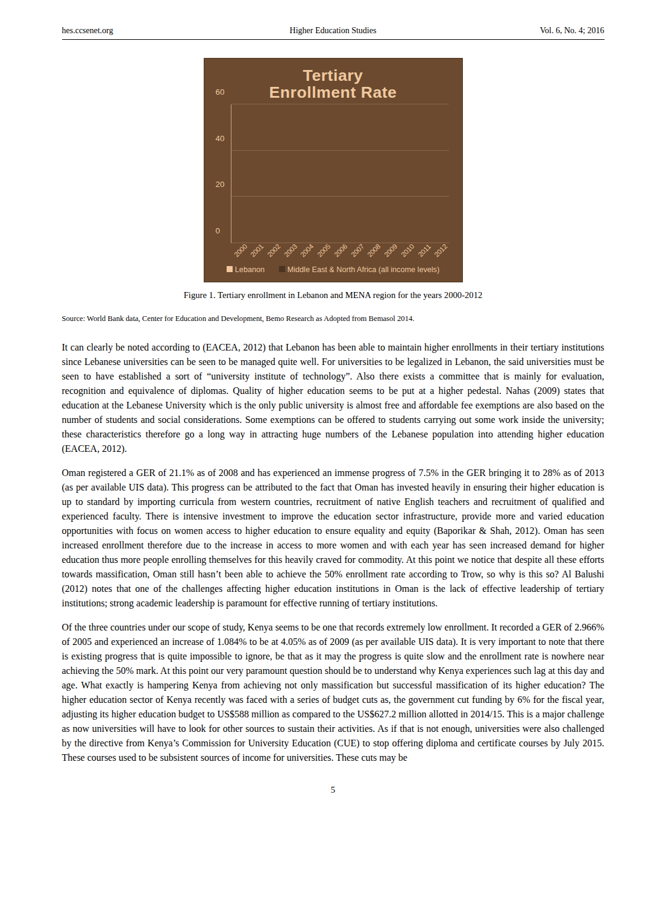hes.ccsenet.org
Higher Education Studies
Vol. 6, No. 4; 2016
Tertiary
Enrollment Rate
60
40
20
0
2000 2001 2002 2003 2004 2005 2006 2007 2008 2009 2010 2011 2012
Lebanon Middle East & North Africa (all income levels)
Figure 1. Tertiary enrollment in Lebanon and MENA region for the years 2000-2012
Source: World Bank data, Center for Education and Development, Bemo Research as Adopted from Bemasol 2014.
It can clearly be noted according to (EACEA, 2012) that Lebanon has been able to maintain higher enrollments in their tertiary institutions since Lebanese universities can be seen to be managed quite well. For universities to be legalized in Lebanon, the said universities must be seen to have established a sort of “university institute of technology”. Also there exists a committee that is mainly for evaluation, recognition and equivalence of diplomas. Quality of higher education seems to be put at a higher pedestal. Nahas (2009) states that education at the Lebanese University which is the only public university is almost free and affordable fee exemptions are also based on the number of students and social considerations. Some exemptions can be offered to students carrying out some work inside the university; these characteristics therefore go a long way in attracting huge numbers of the Lebanese population into attending higher education (EACEA, 2012).
Oman registered a GER of 21.1% as of 2008 and has experienced an immense progress of 7.5% in the GER bringing it to 28% as of 2013 (as per available UIS data). This progress can be attributed to the fact that Oman has invested heavily in ensuring their higher education is up to standard by importing curricula from western countries, recruitment of native English teachers and recruitment of qualified and experienced faculty. There is intensive investment to improve the education sector infrastructure, provide more and varied education opportunities with focus on women access to higher education to ensure equality and equity (Baporikar & Shah, 2012). Oman has seen increased enrollment therefore due to the increase in access to more women and with each year has seen increased demand for higher education thus more people enrolling themselves for this heavily craved for commodity. At this point we notice that despite all these efforts towards massification, Oman still hasn’t been able to achieve the 50% enrollment rate according to Trow, so why is this so? Al Balushi (2012) notes that one of the challenges affecting higher education institutions in Oman is the lack of effective leadership of tertiary institutions; strong academic leadership is paramount for effective running of tertiary institutions.
Of the three countries under our scope of study, Kenya seems to be one that records extremely low enrollment. It recorded a GER of 2.966% of 2005 and experienced an increase of 1.084% to be at 4.05% as of 2009 (as per available UIS data). It is very important to note that there is existing progress that is quite impossible to ignore, be that as it may the progress is quite slow and the enrollment rate is nowhere near achieving the 50% mark. At this point our very paramount question should be to understand why Kenya experiences such lag at this day and age. What exactly is hampering Kenya from achieving not only massification but successful massification of its higher education? The higher education sector of Kenya recently was faced with a series of budget cuts as, the government cut funding by 6% for the fiscal year, adjusting its higher education budget to US$588 million as compared to the US$627.2 million allotted in 2014/15. This is a major challenge as now universities will have to look for other sources to sustain their activities. As if that is not enough, universities were also challenged by the directive from Kenya’s Commission for University Education (CUE) to stop offering diploma and certificate courses by July 2015. These courses used to be subsistent sources of income for universities. These cuts may be
5